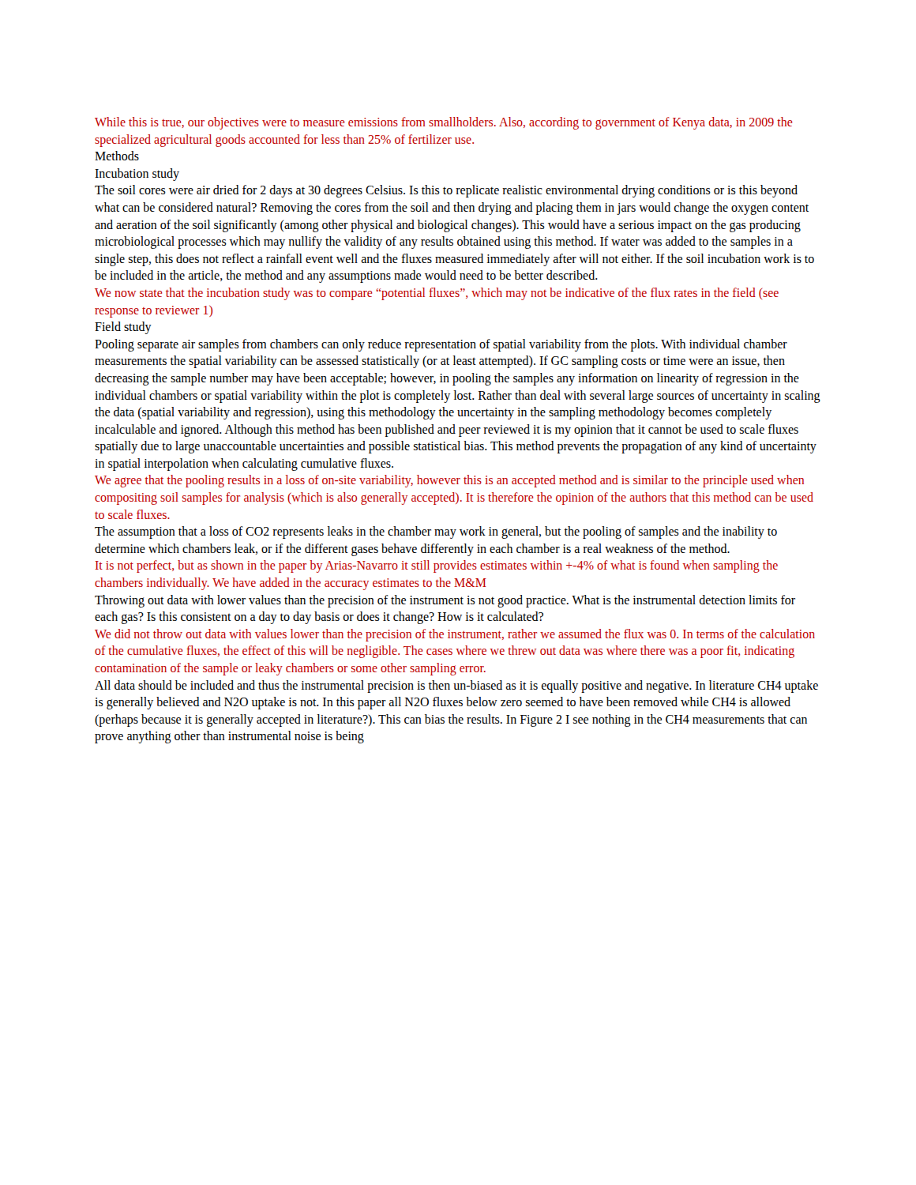While this is true, our objectives were to measure emissions from smallholders. Also, according to government of Kenya data, in 2009 the specialized agricultural goods accounted for less than 25% of fertilizer use.
Methods
Incubation study
The soil cores were air dried for 2 days at 30 degrees Celsius. Is this to replicate realistic environmental drying conditions or is this beyond what can be considered natural? Removing the cores from the soil and then drying and placing them in jars would change the oxygen content and aeration of the soil significantly (among other physical and biological changes). This would have a serious impact on the gas producing microbiological processes which may nullify the validity of any results obtained using this method. If water was added to the samples in a single step, this does not reflect a rainfall event well and the fluxes measured immediately after will not either. If the soil incubation work is to be included in the article, the method and any assumptions made would need to be better described.
We now state that the incubation study was to compare “potential fluxes”, which may not be indicative of the flux rates in the field (see response to reviewer 1)
Field study
Pooling separate air samples from chambers can only reduce representation of spatial variability from the plots. With individual chamber measurements the spatial variability can be assessed statistically (or at least attempted). If GC sampling costs or time were an issue, then decreasing the sample number may have been acceptable; however, in pooling the samples any information on linearity of regression in the individual chambers or spatial variability within the plot is completely lost. Rather than deal with several large sources of uncertainty in scaling the data (spatial variability and regression), using this methodology the uncertainty in the sampling methodology becomes completely incalculable and ignored. Although this method has been published and peer reviewed it is my opinion that it cannot be used to scale fluxes spatially due to large unaccountable uncertainties and possible statistical bias. This method prevents the propagation of any kind of uncertainty in spatial interpolation when calculating cumulative fluxes.
We agree that the pooling results in a loss of on-site variability, however this is an accepted method and is similar to the principle used when compositing soil samples for analysis (which is also generally accepted). It is therefore the opinion of the authors that this method can be used to scale fluxes.
The assumption that a loss of CO2 represents leaks in the chamber may work in general, but the pooling of samples and the inability to determine which chambers leak, or if the different gases behave differently in each chamber is a real weakness of the method.
It is not perfect, but as shown in the paper by Arias-Navarro it still provides estimates within +-4% of what is found when sampling the chambers individually. We have added in the accuracy estimates to the M&M
Throwing out data with lower values than the precision of the instrument is not good practice. What is the instrumental detection limits for each gas? Is this consistent on a day to day basis or does it change? How is it calculated?
We did not throw out data with values lower than the precision of the instrument, rather we assumed the flux was 0. In terms of the calculation of the cumulative fluxes, the effect of this will be negligible. The cases where we threw out data was where there was a poor fit, indicating contamination of the sample or leaky chambers or some other sampling error.
All data should be included and thus the instrumental precision is then un-biased as it is equally positive and negative. In literature CH4 uptake is generally believed and N2O uptake is not. In this paper all N2O fluxes below zero seemed to have been removed while CH4 is allowed (perhaps because it is generally accepted in literature?). This can bias the results. In Figure 2 I see nothing in the CH4 measurements that can prove anything other than instrumental noise is being